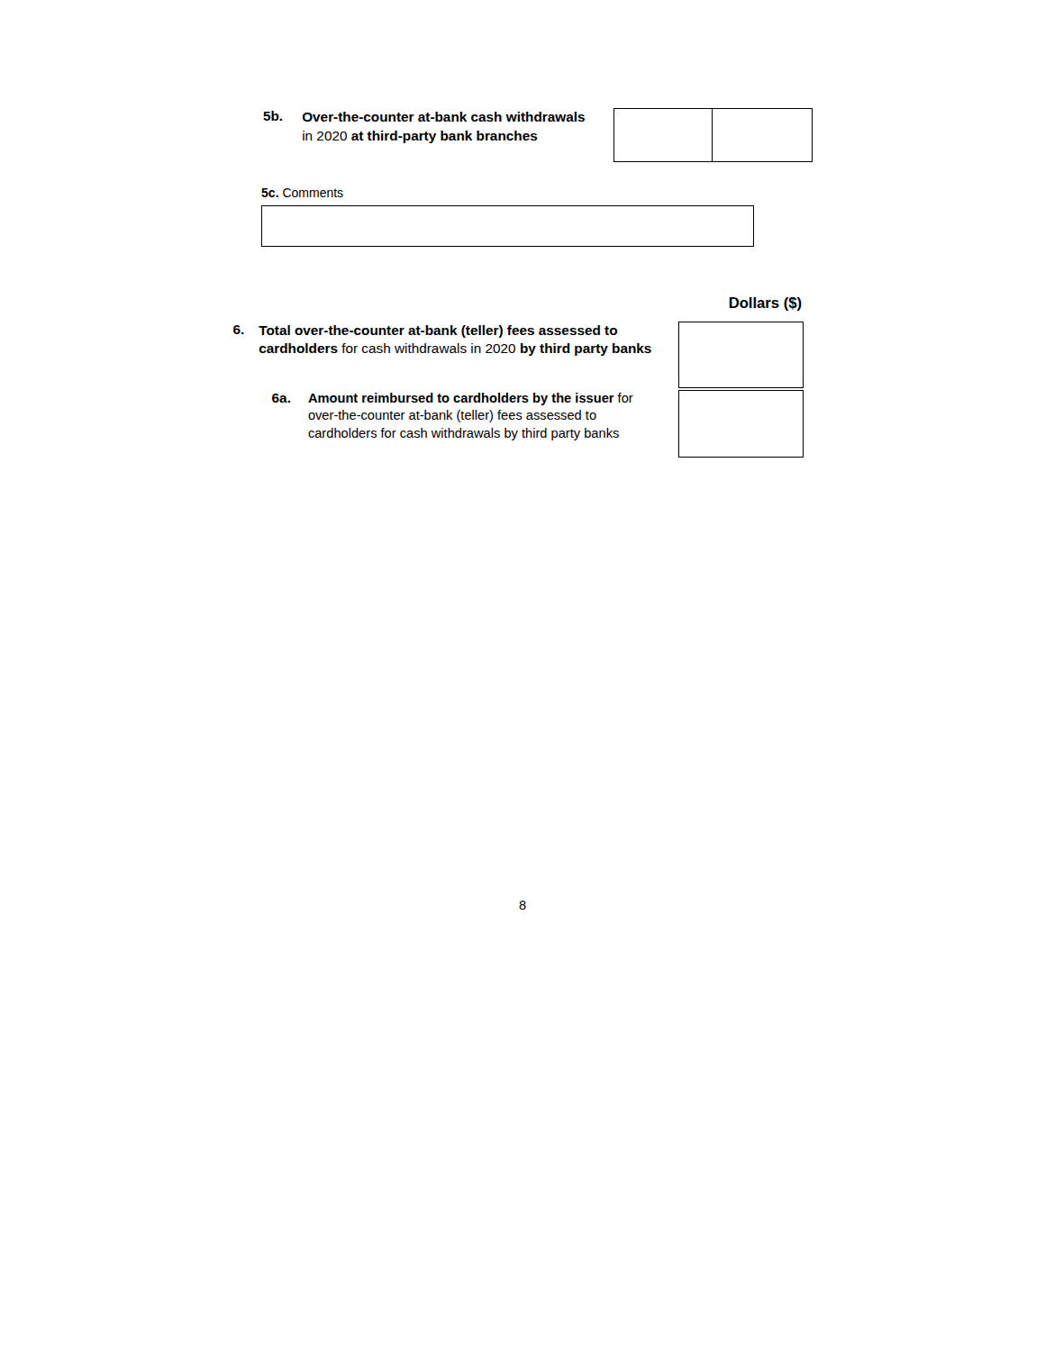5b.
Over-the-counter at-bank cash withdrawals in 2020 at third-party bank branches
5c. Comments
Dollars ($)
6.
Total over-the-counter at-bank (teller) fees assessed to cardholders for cash withdrawals in 2020 by third party banks
6a.
Amount reimbursed to cardholders by the issuer for over-the-counter at-bank (teller) fees assessed to cardholders for cash withdrawals by third party banks
8